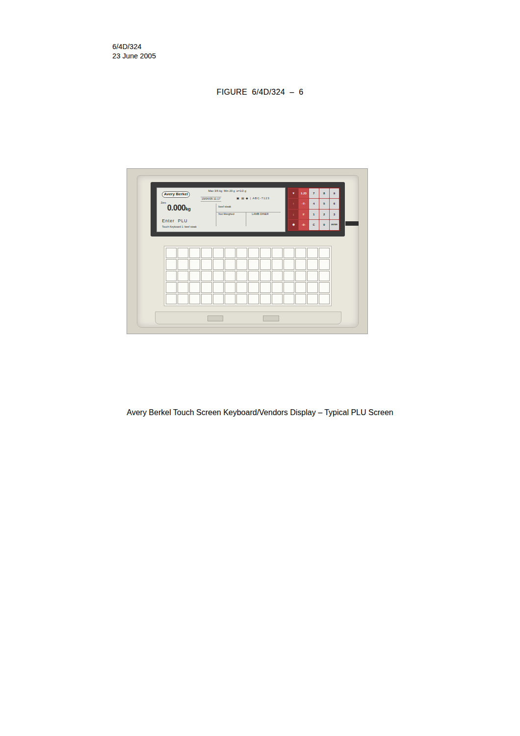6/4D/324
23 June 2005
FIGURE 6/4D/324 – 6
Avery Berkel
Max 3/6 kg Min 20 g e=1/2 g
19/04/05 11:17
▣ ▤ ◆ | ABC-7123
Zero
0.000kg
beef steak
Not Weighed
LAMB DINER
Enter PLU
Touch Keyboard 1: beef steak
▼
1.23
7
8
9
↑
-T-
4
5
6
↓
F
1
2
3
✱
-0-
C
0
ENTER
Avery Berkel Touch Screen Keyboard/Vendors Display – Typical PLU Screen